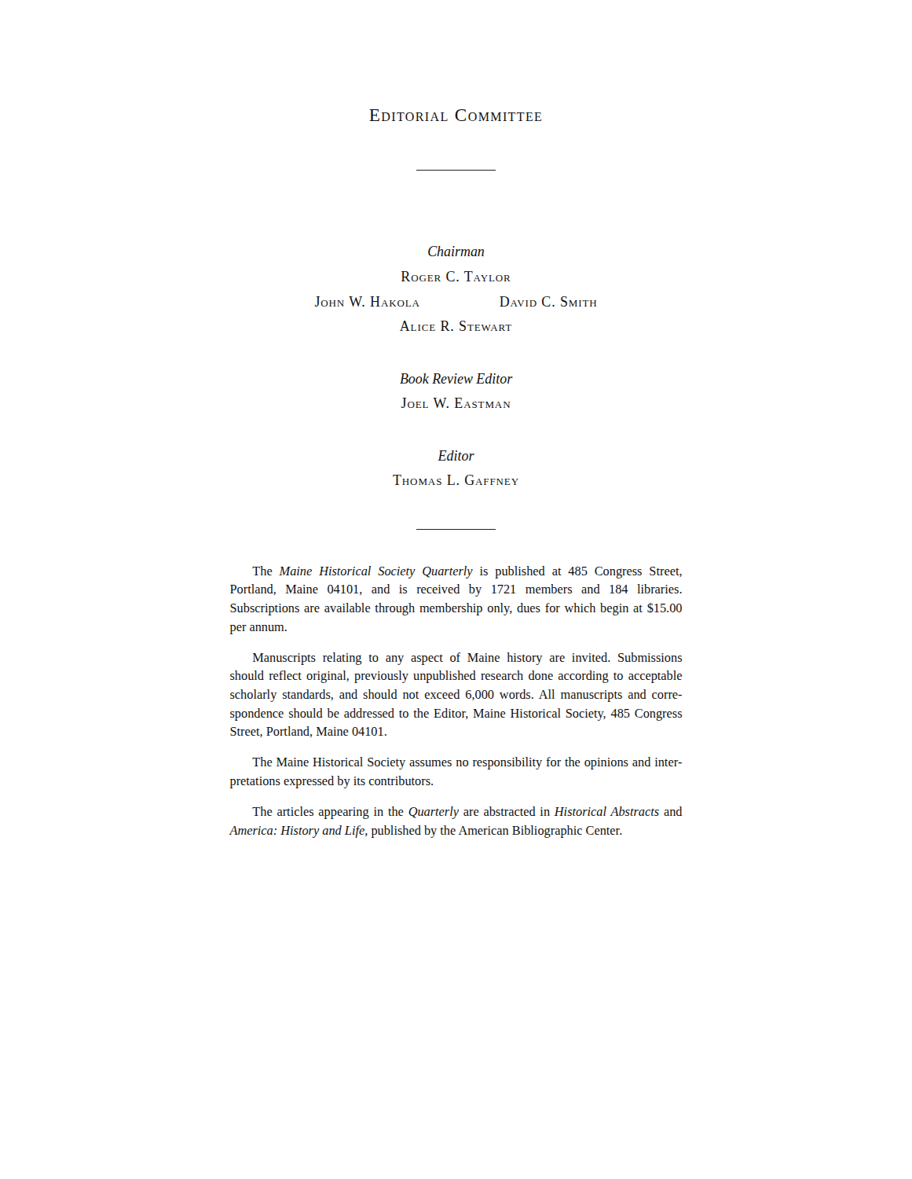Editorial Committee
Chairman
Roger C. Taylor
John W. Hakola
David C. Smith
Alice R. Stewart
Book Review Editor
Joel W. Eastman
Editor
Thomas L. Gaffney
The Maine Historical Society Quarterly is published at 485 Congress Street, Portland, Maine 04101, and is received by 1721 members and 184 libraries. Subscriptions are available through membership only, dues for which begin at $15.00 per annum.
Manuscripts relating to any aspect of Maine history are invited. Submissions should reflect original, previously unpublished research done according to acceptable scholarly standards, and should not exceed 6,000 words. All manuscripts and correspondence should be addressed to the Editor, Maine Historical Society, 485 Congress Street, Portland, Maine 04101.
The Maine Historical Society assumes no responsibility for the opinions and interpretations expressed by its contributors.
The articles appearing in the Quarterly are abstracted in Historical Abstracts and America: History and Life, published by the American Bibliographic Center.